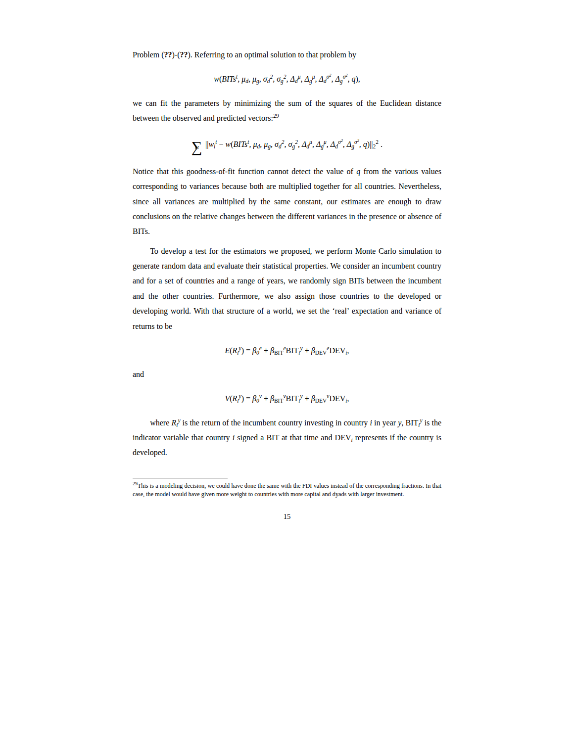Problem (??)-(??). Referring to an optimal solution to that problem by
w(BITst, μd, μg, σd2, σg2, Δdμ, Δgμ, Δdσ2, Δgσ2, q),
we can fit the parameters by minimizing the sum of the squares of the Euclidean distance between the observed and predicted vectors:29
∑i,t ||wit − w(BITst, μd, μg, σd2, σg2, Δdμ, Δgμ, Δdσ2, Δgσ2, q)||22 .
Notice that this goodness-of-fit function cannot detect the value of q from the various values corresponding to variances because both are multiplied together for all countries. Nevertheless, since all variances are multiplied by the same constant, our estimates are enough to draw conclusions on the relative changes between the different variances in the presence or absence of BITs.
To develop a test for the estimators we proposed, we perform Monte Carlo simulation to generate random data and evaluate their statistical properties. We consider an incumbent country and for a set of countries and a range of years, we randomly sign BITs between the incumbent and the other countries. Furthermore, we also assign those countries to the developed or developing world. With that structure of a world, we set the ‘real’ expectation and variance of returns to be
E(Riy) = β0e + βBITe BIT iy + βDEVe DEV i,
and
V(Riy) = β0v + βBITv BIT iy + βDEVv DEV i,
where Riy is the return of the incumbent country investing in country i in year y, BIT iy is the indicator variable that country i signed a BIT at that time and DEV i represents if the country is developed.
29This is a modeling decision, we could have done the same with the FDI values instead of the corresponding fractions. In that case, the model would have given more weight to countries with more capital and dyads with larger investment.
15